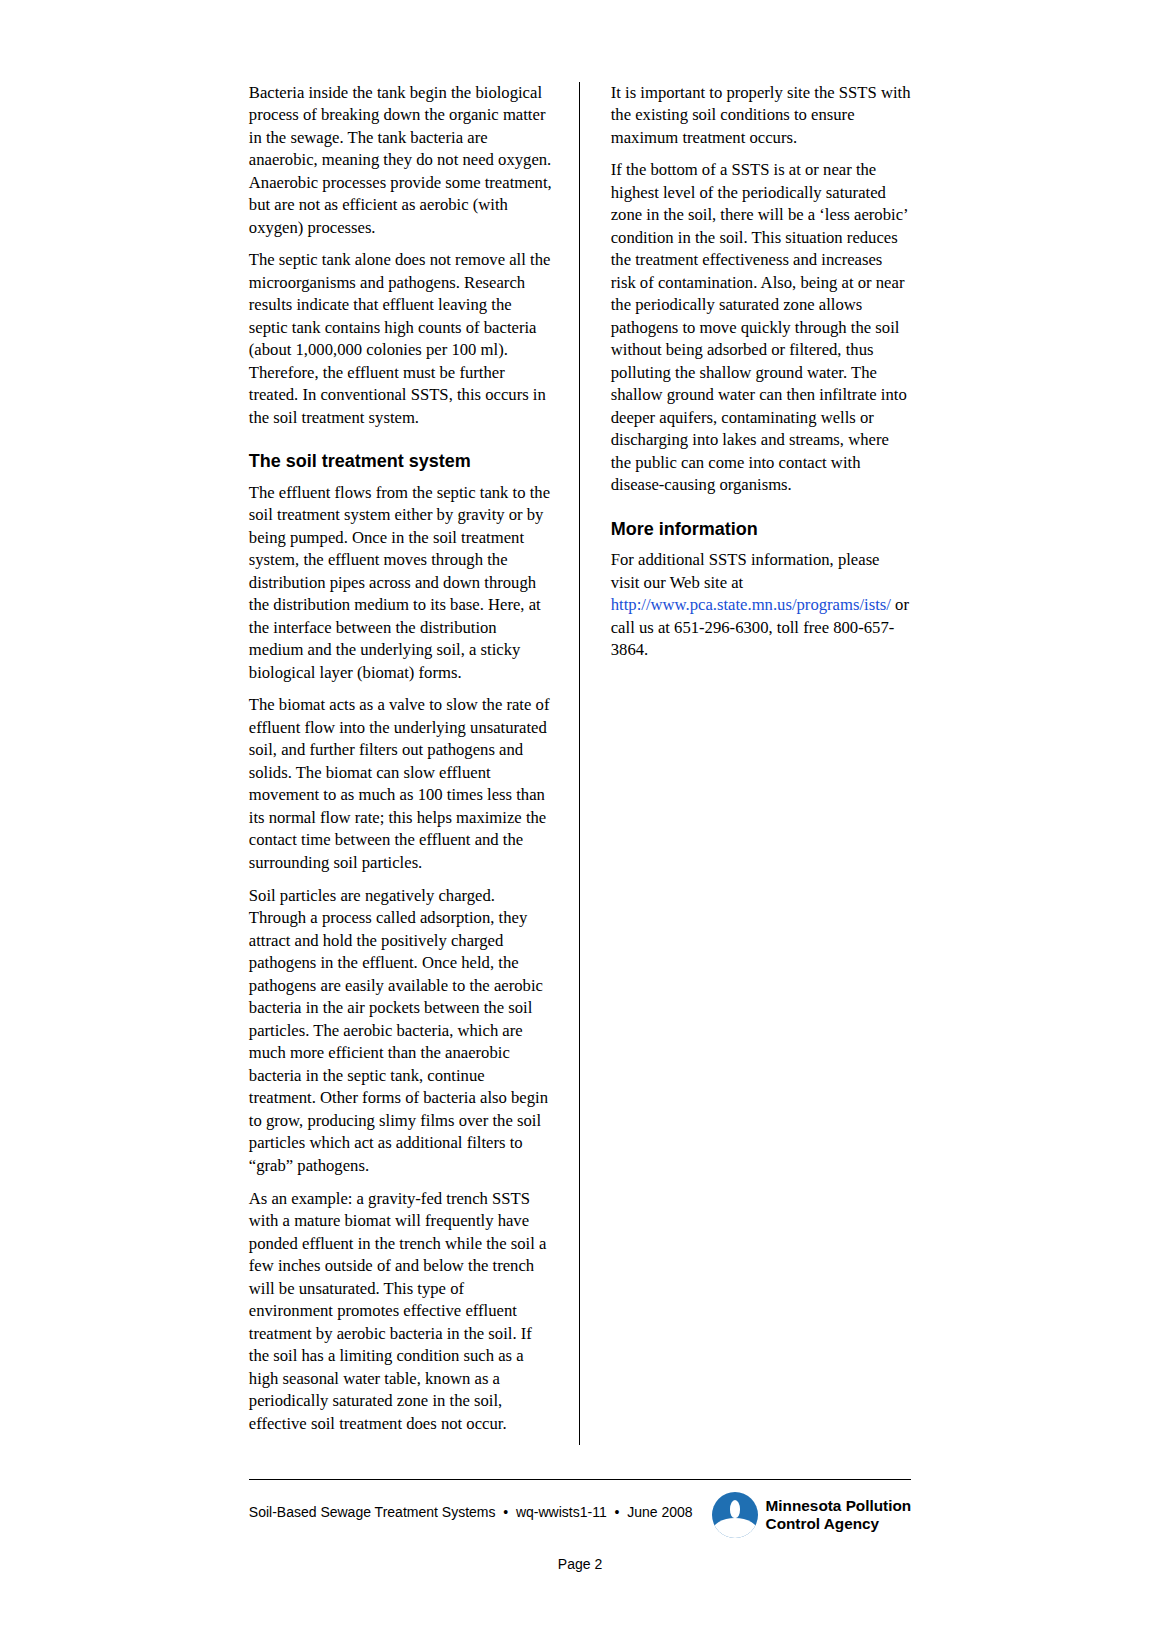Bacteria inside the tank begin the biological process of breaking down the organic matter in the sewage. The tank bacteria are anaerobic, meaning they do not need oxygen. Anaerobic processes provide some treatment, but are not as efficient as aerobic (with oxygen) processes.
The septic tank alone does not remove all the microorganisms and pathogens. Research results indicate that effluent leaving the septic tank contains high counts of bacteria (about 1,000,000 colonies per 100 ml). Therefore, the effluent must be further treated. In conventional SSTS, this occurs in the soil treatment system.
The soil treatment system
The effluent flows from the septic tank to the soil treatment system either by gravity or by being pumped. Once in the soil treatment system, the effluent moves through the distribution pipes across and down through the distribution medium to its base. Here, at the interface between the distribution medium and the underlying soil, a sticky biological layer (biomat) forms.
The biomat acts as a valve to slow the rate of effluent flow into the underlying unsaturated soil, and further filters out pathogens and solids. The biomat can slow effluent movement to as much as 100 times less than its normal flow rate; this helps maximize the contact time between the effluent and the surrounding soil particles.
Soil particles are negatively charged. Through a process called adsorption, they attract and hold the positively charged pathogens in the effluent. Once held, the pathogens are easily available to the aerobic bacteria in the air pockets between the soil particles. The aerobic bacteria, which are much more efficient than the anaerobic bacteria in the septic tank, continue treatment. Other forms of bacteria also begin to grow, producing slimy films over the soil particles which act as additional filters to “grab” pathogens.
As an example: a gravity-fed trench SSTS with a mature biomat will frequently have ponded effluent in the trench while the soil a few inches outside of and below the trench will be unsaturated. This type of environment promotes effective effluent treatment by aerobic bacteria in the soil. If the soil has a limiting condition such as a high seasonal water table, known as a periodically saturated zone in the soil, effective soil treatment does not occur.
It is important to properly site the SSTS with the existing soil conditions to ensure maximum treatment occurs.
If the bottom of a SSTS is at or near the highest level of the periodically saturated zone in the soil, there will be a ‘less aerobic’ condition in the soil. This situation reduces the treatment effectiveness and increases risk of contamination. Also, being at or near the periodically saturated zone allows pathogens to move quickly through the soil without being adsorbed or filtered, thus polluting the shallow ground water. The shallow ground water can then infiltrate into deeper aquifers, contaminating wells or discharging into lakes and streams, where the public can come into contact with disease-causing organisms.
More information
For additional SSTS information, please visit our Web site at http://www.pca.state.mn.us/programs/ists/ or call us at 651-296-6300, toll free 800-657-3864.
Soil-Based Sewage Treatment Systems • wq-wwists1-11 • June 2008
Minnesota Pollution
Control Agency
Page 2